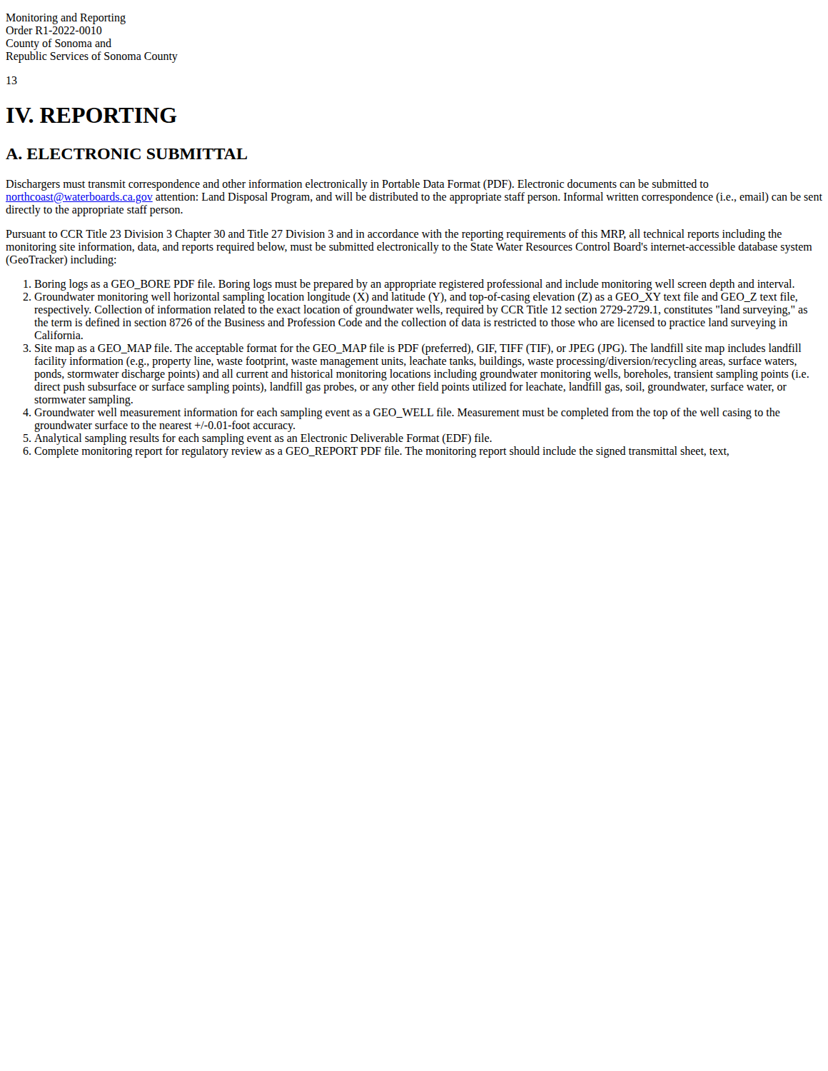Monitoring and Reporting
Order R1-2022-0010
County of Sonoma and
Republic Services of Sonoma County
13
IV. REPORTING
A. ELECTRONIC SUBMITTAL
Dischargers must transmit correspondence and other information electronically in Portable Data Format (PDF). Electronic documents can be submitted to northcoast@waterboards.ca.gov attention: Land Disposal Program, and will be distributed to the appropriate staff person. Informal written correspondence (i.e., email) can be sent directly to the appropriate staff person.
Pursuant to CCR Title 23 Division 3 Chapter 30 and Title 27 Division 3 and in accordance with the reporting requirements of this MRP, all technical reports including the monitoring site information, data, and reports required below, must be submitted electronically to the State Water Resources Control Board's internet-accessible database system (GeoTracker) including:
Boring logs as a GEO_BORE PDF file. Boring logs must be prepared by an appropriate registered professional and include monitoring well screen depth and interval.
Groundwater monitoring well horizontal sampling location longitude (X) and latitude (Y), and top-of-casing elevation (Z) as a GEO_XY text file and GEO_Z text file, respectively. Collection of information related to the exact location of groundwater wells, required by CCR Title 12 section 2729-2729.1, constitutes "land surveying," as the term is defined in section 8726 of the Business and Profession Code and the collection of data is restricted to those who are licensed to practice land surveying in California.
Site map as a GEO_MAP file. The acceptable format for the GEO_MAP file is PDF (preferred), GIF, TIFF (TIF), or JPEG (JPG). The landfill site map includes landfill facility information (e.g., property line, waste footprint, waste management units, leachate tanks, buildings, waste processing/diversion/recycling areas, surface waters, ponds, stormwater discharge points) and all current and historical monitoring locations including groundwater monitoring wells, boreholes, transient sampling points (i.e. direct push subsurface or surface sampling points), landfill gas probes, or any other field points utilized for leachate, landfill gas, soil, groundwater, surface water, or stormwater sampling.
Groundwater well measurement information for each sampling event as a GEO_WELL file. Measurement must be completed from the top of the well casing to the groundwater surface to the nearest +/-0.01-foot accuracy.
Analytical sampling results for each sampling event as an Electronic Deliverable Format (EDF) file.
Complete monitoring report for regulatory review as a GEO_REPORT PDF file. The monitoring report should include the signed transmittal sheet, text,